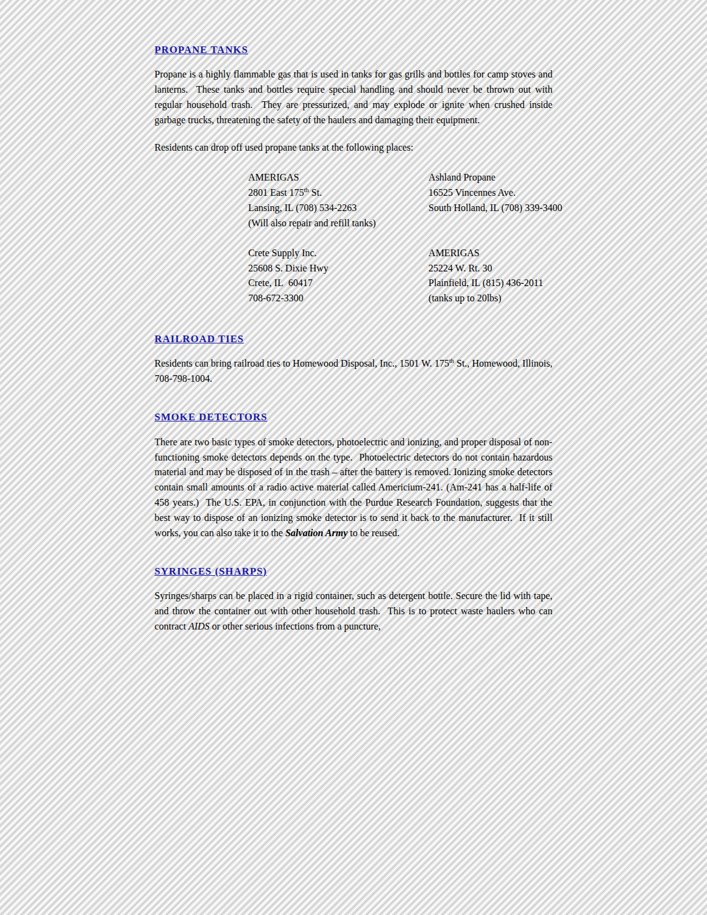PROPANE TANKS
Propane is a highly flammable gas that is used in tanks for gas grills and bottles for camp stoves and lanterns. These tanks and bottles require special handling and should never be thrown out with regular household trash. They are pressurized, and may explode or ignite when crushed inside garbage trucks, threatening the safety of the haulers and damaging their equipment.
Residents can drop off used propane tanks at the following places:
| AMERIGAS | Ashland Propane |
| 2801 East 175 th St. | 16525 Vincennes Ave. |
| Lansing, IL (708) 534-2263 | South Holland, IL (708) 339-3400 |
| (Will also repair and refill tanks) | |
| Crete Supply Inc. | AMERIGAS |
| 25608 S. Dixie Hwy | 25224 W. Rt. 30 |
| Crete, IL 60417 | Plainfield, IL (815) 436-2011 |
| 708-672-3300 | (tanks up to 20lbs) |
RAILROAD TIES
Residents can bring railroad ties to Homewood Disposal, Inc., 1501 W. 175th St., Homewood, Illinois, 708-798-1004.
SMOKE DETECTORS
There are two basic types of smoke detectors, photoelectric and ionizing, and proper disposal of non-functioning smoke detectors depends on the type. Photoelectric detectors do not contain hazardous material and may be disposed of in the trash – after the battery is removed. Ionizing smoke detectors contain small amounts of a radio active material called Americium-241. (Am-241 has a half-life of 458 years.) The U.S. EPA, in conjunction with the Purdue Research Foundation, suggests that the best way to dispose of an ionizing smoke detector is to send it back to the manufacturer. If it still works, you can also take it to the Salvation Army to be reused.
SYRINGES (SHARPS)
Syringes/sharps can be placed in a rigid container, such as detergent bottle. Secure the lid with tape, and throw the container out with other household trash. This is to protect waste haulers who can contract AIDS or other serious infections from a puncture,